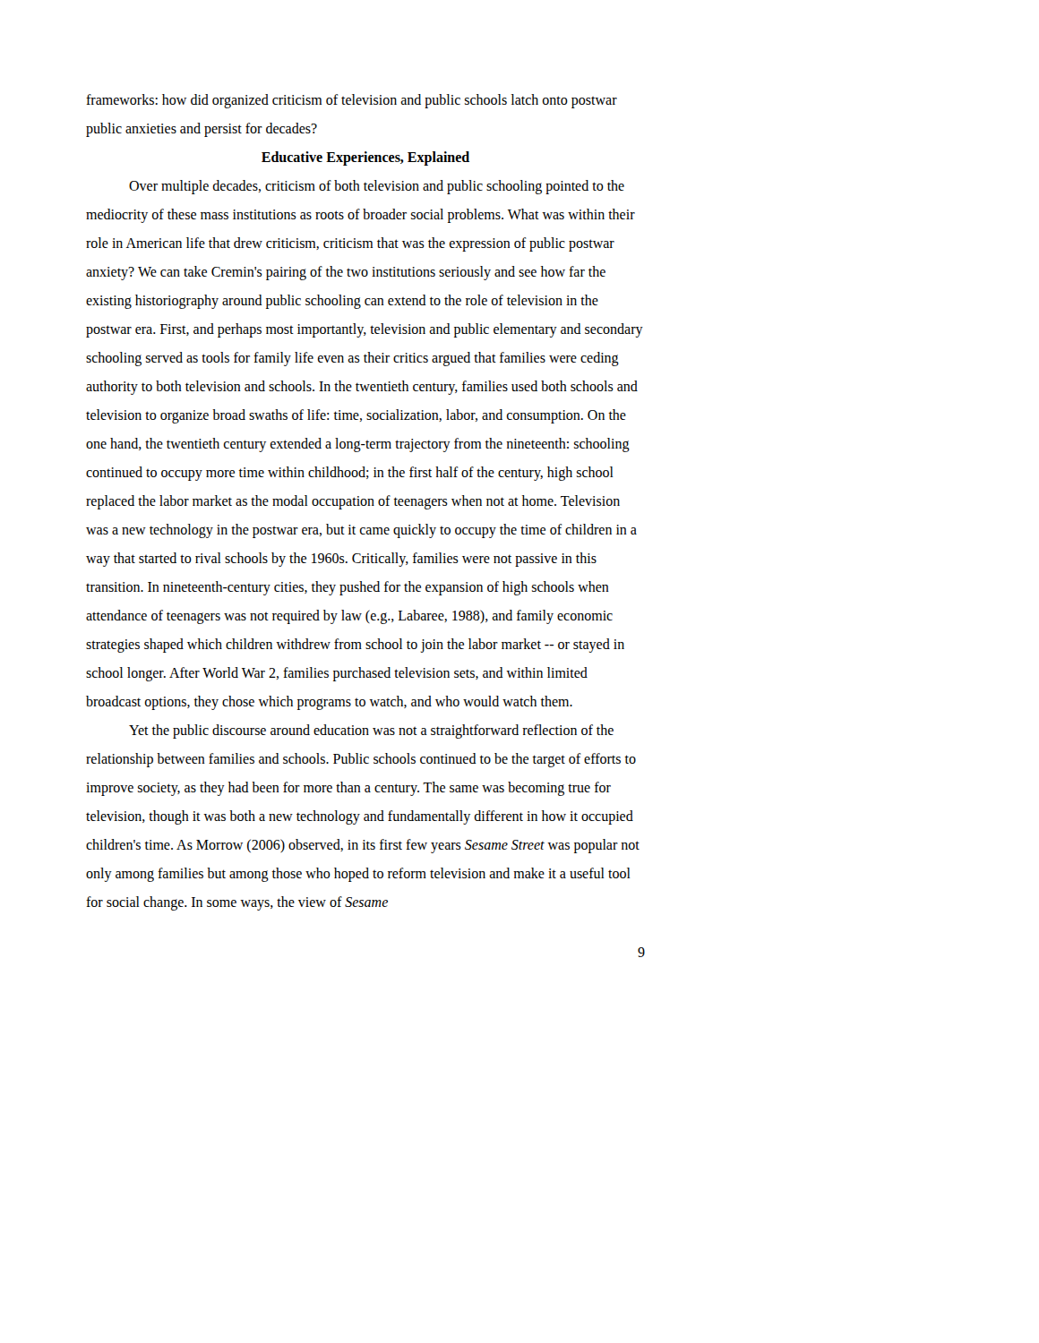frameworks: how did organized criticism of television and public schools latch onto postwar public anxieties and persist for decades?
Educative Experiences, Explained
Over multiple decades, criticism of both television and public schooling pointed to the mediocrity of these mass institutions as roots of broader social problems. What was within their role in American life that drew criticism, criticism that was the expression of public postwar anxiety? We can take Cremin's pairing of the two institutions seriously and see how far the existing historiography around public schooling can extend to the role of television in the postwar era. First, and perhaps most importantly, television and public elementary and secondary schooling served as tools for family life even as their critics argued that families were ceding authority to both television and schools. In the twentieth century, families used both schools and television to organize broad swaths of life: time, socialization, labor, and consumption. On the one hand, the twentieth century extended a long-term trajectory from the nineteenth: schooling continued to occupy more time within childhood; in the first half of the century, high school replaced the labor market as the modal occupation of teenagers when not at home. Television was a new technology in the postwar era, but it came quickly to occupy the time of children in a way that started to rival schools by the 1960s. Critically, families were not passive in this transition. In nineteenth-century cities, they pushed for the expansion of high schools when attendance of teenagers was not required by law (e.g., Labaree, 1988), and family economic strategies shaped which children withdrew from school to join the labor market -- or stayed in school longer. After World War 2, families purchased television sets, and within limited broadcast options, they chose which programs to watch, and who would watch them.
Yet the public discourse around education was not a straightforward reflection of the relationship between families and schools. Public schools continued to be the target of efforts to improve society, as they had been for more than a century. The same was becoming true for television, though it was both a new technology and fundamentally different in how it occupied children's time. As Morrow (2006) observed, in its first few years Sesame Street was popular not only among families but among those who hoped to reform television and make it a useful tool for social change. In some ways, the view of Sesame
9